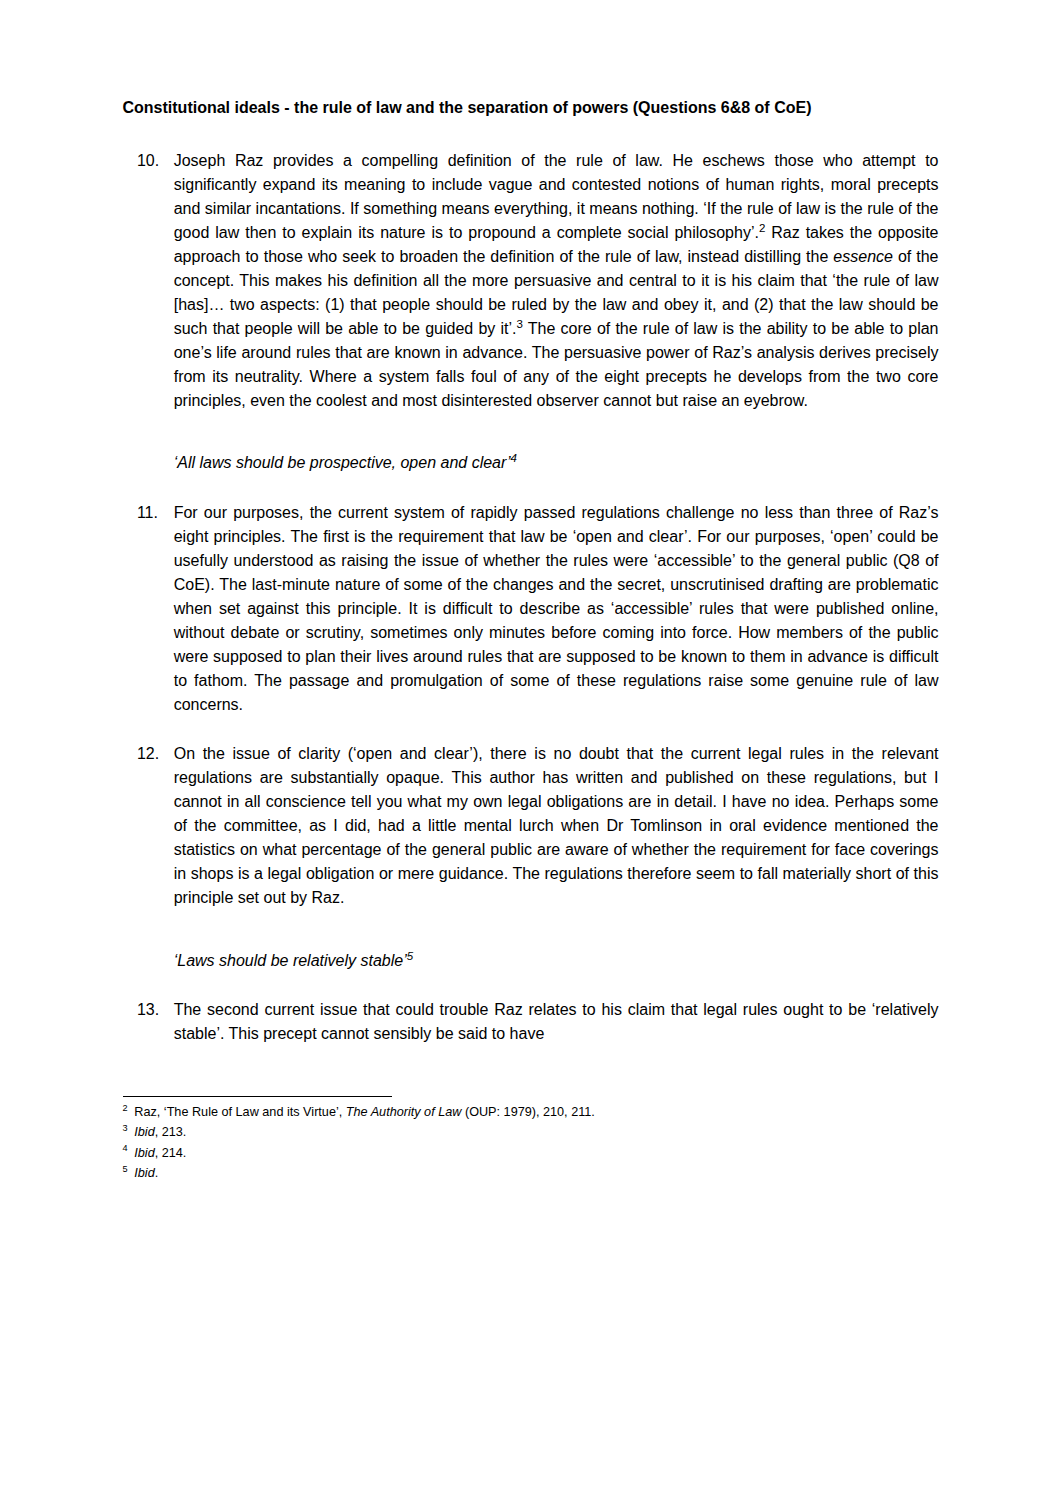Constitutional ideals - the rule of law and the separation of powers (Questions 6&8 of CoE)
Joseph Raz provides a compelling definition of the rule of law. He eschews those who attempt to significantly expand its meaning to include vague and contested notions of human rights, moral precepts and similar incantations. If something means everything, it means nothing. ‘If the rule of law is the rule of the good law then to explain its nature is to propound a complete social philosophy’.2 Raz takes the opposite approach to those who seek to broaden the definition of the rule of law, instead distilling the essence of the concept. This makes his definition all the more persuasive and central to it is his claim that ‘the rule of law [has]… two aspects: (1) that people should be ruled by the law and obey it, and (2) that the law should be such that people will be able to be guided by it’.3 The core of the rule of law is the ability to be able to plan one’s life around rules that are known in advance. The persuasive power of Raz’s analysis derives precisely from its neutrality. Where a system falls foul of any of the eight precepts he develops from the two core principles, even the coolest and most disinterested observer cannot but raise an eyebrow.
‘All laws should be prospective, open and clear’4
For our purposes, the current system of rapidly passed regulations challenge no less than three of Raz’s eight principles. The first is the requirement that law be ‘open and clear’. For our purposes, ‘open’ could be usefully understood as raising the issue of whether the rules were ‘accessible’ to the general public (Q8 of CoE). The last-minute nature of some of the changes and the secret, unscrutinised drafting are problematic when set against this principle. It is difficult to describe as ‘accessible’ rules that were published online, without debate or scrutiny, sometimes only minutes before coming into force. How members of the public were supposed to plan their lives around rules that are supposed to be known to them in advance is difficult to fathom. The passage and promulgation of some of these regulations raise some genuine rule of law concerns.
On the issue of clarity (‘open and clear’), there is no doubt that the current legal rules in the relevant regulations are substantially opaque. This author has written and published on these regulations, but I cannot in all conscience tell you what my own legal obligations are in detail. I have no idea. Perhaps some of the committee, as I did, had a little mental lurch when Dr Tomlinson in oral evidence mentioned the statistics on what percentage of the general public are aware of whether the requirement for face coverings in shops is a legal obligation or mere guidance. The regulations therefore seem to fall materially short of this principle set out by Raz.
‘Laws should be relatively stable’5
The second current issue that could trouble Raz relates to his claim that legal rules ought to be ‘relatively stable’. This precept cannot sensibly be said to have
2 Raz, ‘The Rule of Law and its Virtue’, The Authority of Law (OUP: 1979), 210, 211.
3 Ibid, 213.
4 Ibid, 214.
5 Ibid.